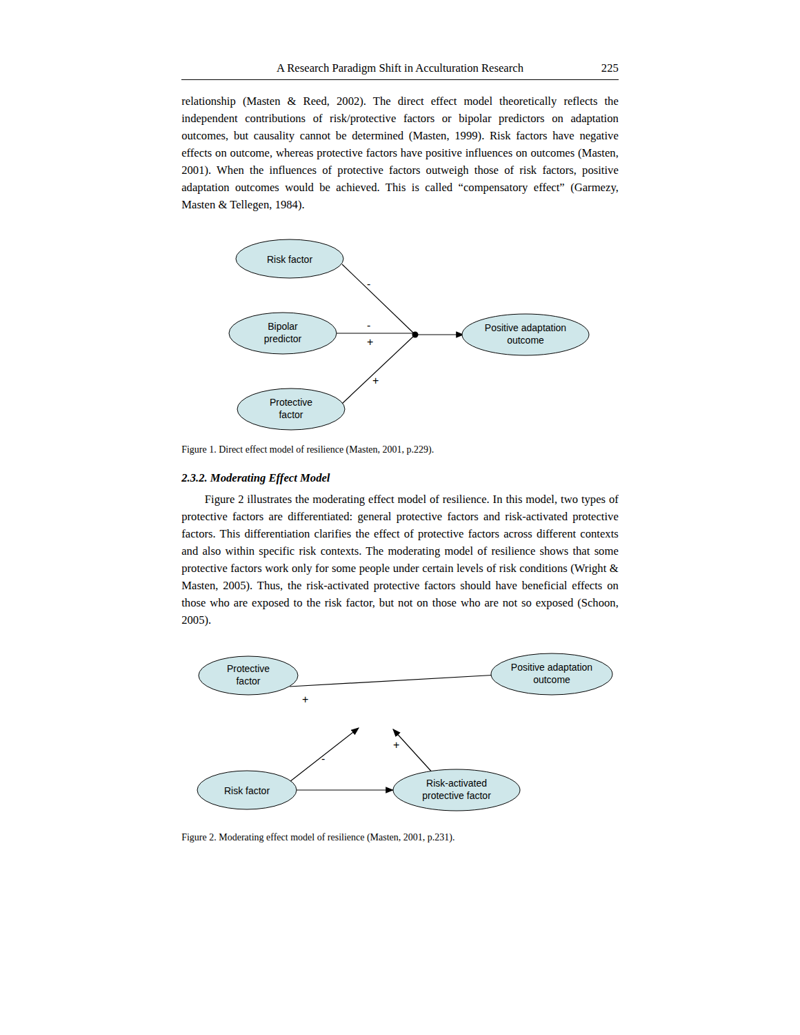A Research Paradigm Shift in Acculturation Research 225
relationship (Masten & Reed, 2002). The direct effect model theoretically reflects the independent contributions of risk/protective factors or bipolar predictors on adaptation outcomes, but causality cannot be determined (Masten, 1999). Risk factors have negative effects on outcome, whereas protective factors have positive influences on outcomes (Masten, 2001). When the influences of protective factors outweigh those of risk factors, positive adaptation outcomes would be achieved. This is called “compensatory effect” (Garmezy, Masten & Tellegen, 1984).
Risk factor Bipolar predictor Protective factor Positive adaptation outcome - - + +
Figure 1. Direct effect model of resilience (Masten, 2001, p.229).
2.3.2. Moderating Effect Model
Figure 2 illustrates the moderating effect model of resilience. In this model, two types of protective factors are differentiated: general protective factors and risk-activated protective factors. This differentiation clarifies the effect of protective factors across different contexts and also within specific risk contexts. The moderating model of resilience shows that some protective factors work only for some people under certain levels of risk conditions (Wright & Masten, 2005). Thus, the risk-activated protective factors should have beneficial effects on those who are exposed to the risk factor, but not on those who are not so exposed (Schoon, 2005).
Protective factor Risk factor Risk-activated protective factor Positive adaptation outcome + - +
Figure 2. Moderating effect model of resilience (Masten, 2001, p.231).